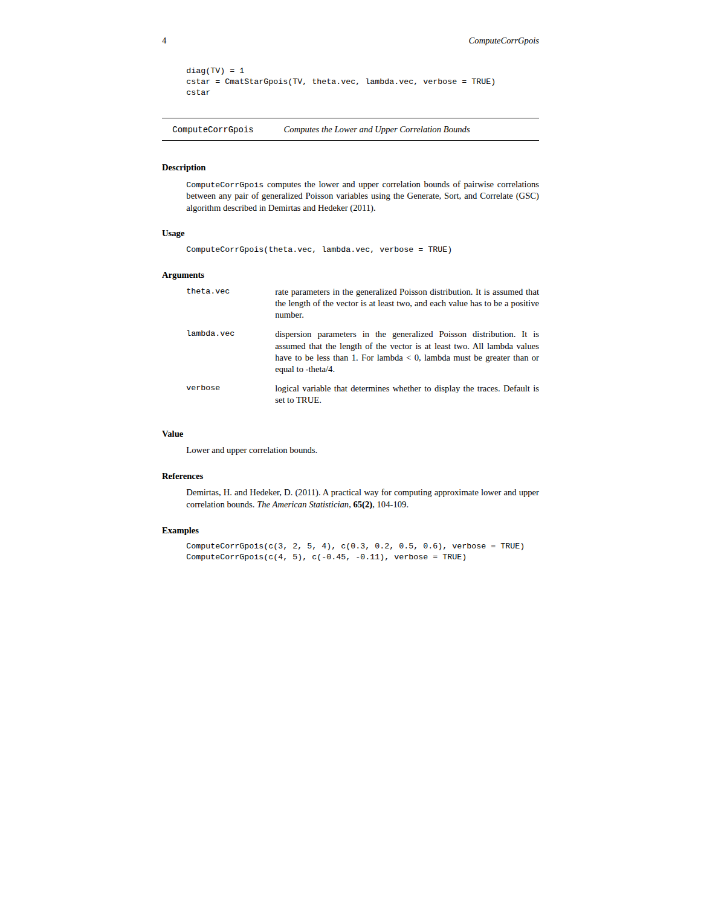4 ComputeCorrGpois
diag(TV) = 1
cstar = CmatStarGpois(TV, theta.vec, lambda.vec, verbose = TRUE)
cstar
ComputeCorrGpois
Computes the Lower and Upper Correlation Bounds
Description
ComputeCorrGpois computes the lower and upper correlation bounds of pairwise correlations between any pair of generalized Poisson variables using the Generate, Sort, and Correlate (GSC) algorithm described in Demirtas and Hedeker (2011).
Usage
ComputeCorrGpois(theta.vec, lambda.vec, verbose = TRUE)
Arguments
| theta.vec | rate parameters in the generalized Poisson distribution. It is assumed that the length of the vector is at least two, and each value has to be a positive number. |
| lambda.vec | dispersion parameters in the generalized Poisson distribution. It is assumed that the length of the vector is at least two. All lambda values have to be less than 1. For lambda < 0, lambda must be greater than or equal to -theta/4. |
| verbose | logical variable that determines whether to display the traces. Default is set to TRUE. |
Value
Lower and upper correlation bounds.
References
Demirtas, H. and Hedeker, D. (2011). A practical way for computing approximate lower and upper correlation bounds. The American Statistician, 65(2), 104-109.
Examples
ComputeCorrGpois(c(3, 2, 5, 4), c(0.3, 0.2, 0.5, 0.6), verbose = TRUE)
ComputeCorrGpois(c(4, 5), c(-0.45, -0.11), verbose = TRUE)